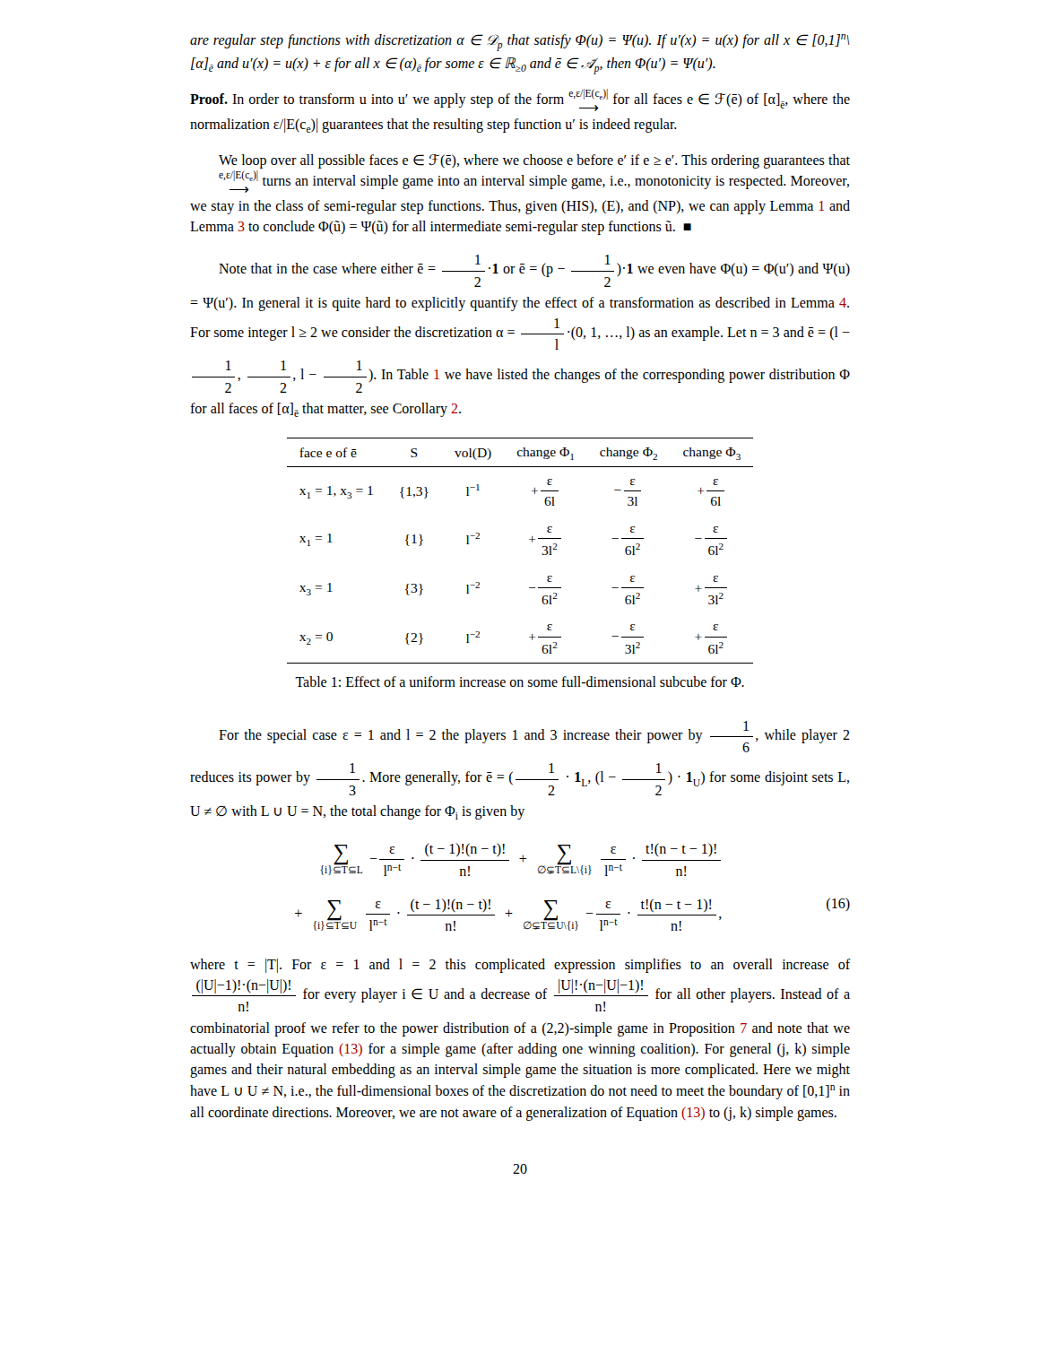are regular step functions with discretization α ∈ 𝒟p that satisfy Φ(u) = Ψ(u). If u′(x) = u(x) for all x ∈ [0,1]n\[α]ē and u′(x) = u(x) + ε for all x ∈ (α)ē for some ε ∈ ℝ≥0 and ē ∈ 𝒜̄p, then Φ(u′) = Ψ(u′).
Proof. In order to transform u into u′ we apply step of the form e,ε/|E(ce)|⟶ for all faces e ∈ ℱ(ē) of [α]ē, where the normalization ε/|E(ce)| guarantees that the resulting step function u′ is indeed regular.
We loop over all possible faces e ∈ ℱ(ē), where we choose e before e′ if e ≥ e′. This ordering guarantees that e,ε/|E(ce)|⟶ turns an interval simple game into an interval simple game, i.e., monotonicity is respected. Moreover, we stay in the class of semi-regular step functions. Thus, given (HIS), (E), and (NP), we can apply Lemma 1 and Lemma 3 to conclude Φ(ũ) = Ψ(ũ) for all intermediate semi-regular step functions ũ. ■
Note that in the case where either ē = 12·1 or ē = (p − 12)·1 we even have Φ(u) = Φ(u′) and Ψ(u) = Ψ(u′). In general it is quite hard to explicitly quantify the effect of a transformation as described in Lemma 4. For some integer l ≥ 2 we consider the discretization α = 1 l·(0, 1, …, l) as an example. Let n = 3 and ē = (l − 12, 12, l − 12). In Table 1 we have listed the changes of the corresponding power distribution Φ for all faces of [α]ē that matter, see Corollary 2.
| face e of ē | S | vol(D) | change Φ 1 | change Φ 2 | change Φ 3 |
| --- | --- | --- | --- | --- | --- |
| x 1 = 1, x 3 = 1 | {1,3} | l −1 | + ε 6l | − ε 3l | + ε 6l |
| x 1 = 1 | {1} | l −2 | + ε 3l 2 | − ε 6l 2 | − ε 6l 2 |
| x 3 = 1 | {3} | l −2 | − ε 6l 2 | − ε 6l 2 | + ε 3l 2 |
| x 2 = 0 | {2} | l −2 | + ε 6l 2 | − ε 3l 2 | + ε 6l 2 |
Table 1: Effect of a uniform increase on some full-dimensional subcube for Φ.
For the special case ε = 1 and l = 2 the players 1 and 3 increase their power by 16, while player 2 reduces its power by 13. More generally, for ē = (12 · 1L, (l − 12) · 1U) for some disjoint sets L, U ≠ ∅ with L ∪ U = N, the total change for Φi is given by
∑{i}⊆T⊆L −εln−t · (t − 1)!(n − t)!n! + ∑∅⊊T⊆L\{i} εln−t · t!(n − t − 1)!n!
+ ∑{i}⊆T⊆U εln−t · (t − 1)!(n − t)!n! + ∑∅⊊T⊆U\{i} −εln−t · t!(n − t − 1)!n!, (16)
where t = |T|. For ε = 1 and l = 2 this complicated expression simplifies to an overall increase of (|U|−1)!·(n−|U|)!n! for every player i ∈ U and a decrease of |U|!·(n−|U|−1)!n! for all other players. Instead of a combinatorial proof we refer to the power distribution of a (2,2)-simple game in Proposition 7 and note that we actually obtain Equation (13) for a simple game (after adding one winning coalition). For general (j, k) simple games and their natural embedding as an interval simple game the situation is more complicated. Here we might have L ∪ U ≠ N, i.e., the full-dimensional boxes of the discretization do not need to meet the boundary of [0,1]n in all coordinate directions. Moreover, we are not aware of a generalization of Equation (13) to (j, k) simple games.
20